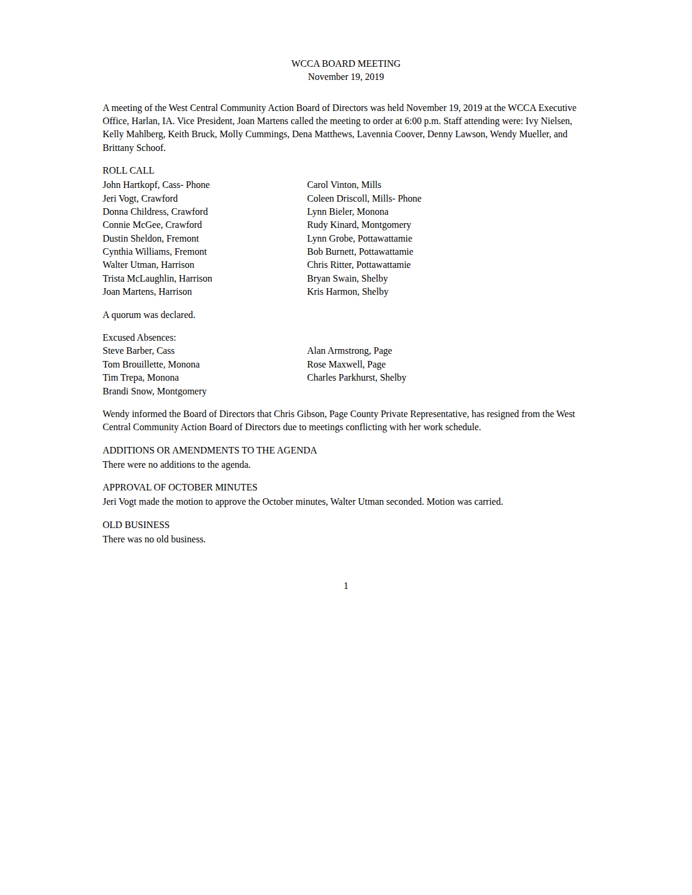WCCA BOARD MEETING
November 19, 2019
A meeting of the West Central Community Action Board of Directors was held November 19, 2019 at the WCCA Executive Office, Harlan, IA. Vice President, Joan Martens called the meeting to order at 6:00 p.m. Staff attending were: Ivy Nielsen, Kelly Mahlberg, Keith Bruck, Molly Cummings, Dena Matthews, Lavennia Coover, Denny Lawson, Wendy Mueller, and Brittany Schoof.
Roll Call
| John Hartkopf, Cass- Phone | Carol Vinton, Mills |
| Jeri Vogt, Crawford | Coleen Driscoll, Mills- Phone |
| Donna Childress, Crawford | Lynn Bieler, Monona |
| Connie McGee, Crawford | Rudy Kinard, Montgomery |
| Dustin Sheldon, Fremont | Lynn Grobe, Pottawattamie |
| Cynthia Williams, Fremont | Bob Burnett, Pottawattamie |
| Walter Utman, Harrison | Chris Ritter, Pottawattamie |
| Trista McLaughlin, Harrison | Bryan Swain, Shelby |
| Joan Martens, Harrison | Kris Harmon, Shelby |
A quorum was declared.
Excused Absences:
| Steve Barber, Cass | Alan Armstrong, Page |
| Tom Brouillette, Monona | Rose Maxwell, Page |
| Tim Trepa, Monona | Charles Parkhurst, Shelby |
| Brandi Snow, Montgomery | |
Wendy informed the Board of Directors that Chris Gibson, Page County Private Representative, has resigned from the West Central Community Action Board of Directors due to meetings conflicting with her work schedule.
Additions or Amendments to the Agenda
There were no additions to the agenda.
Approval of October Minutes
Jeri Vogt made the motion to approve the October minutes, Walter Utman seconded. Motion was carried.
Old Business
There was no old business.
1